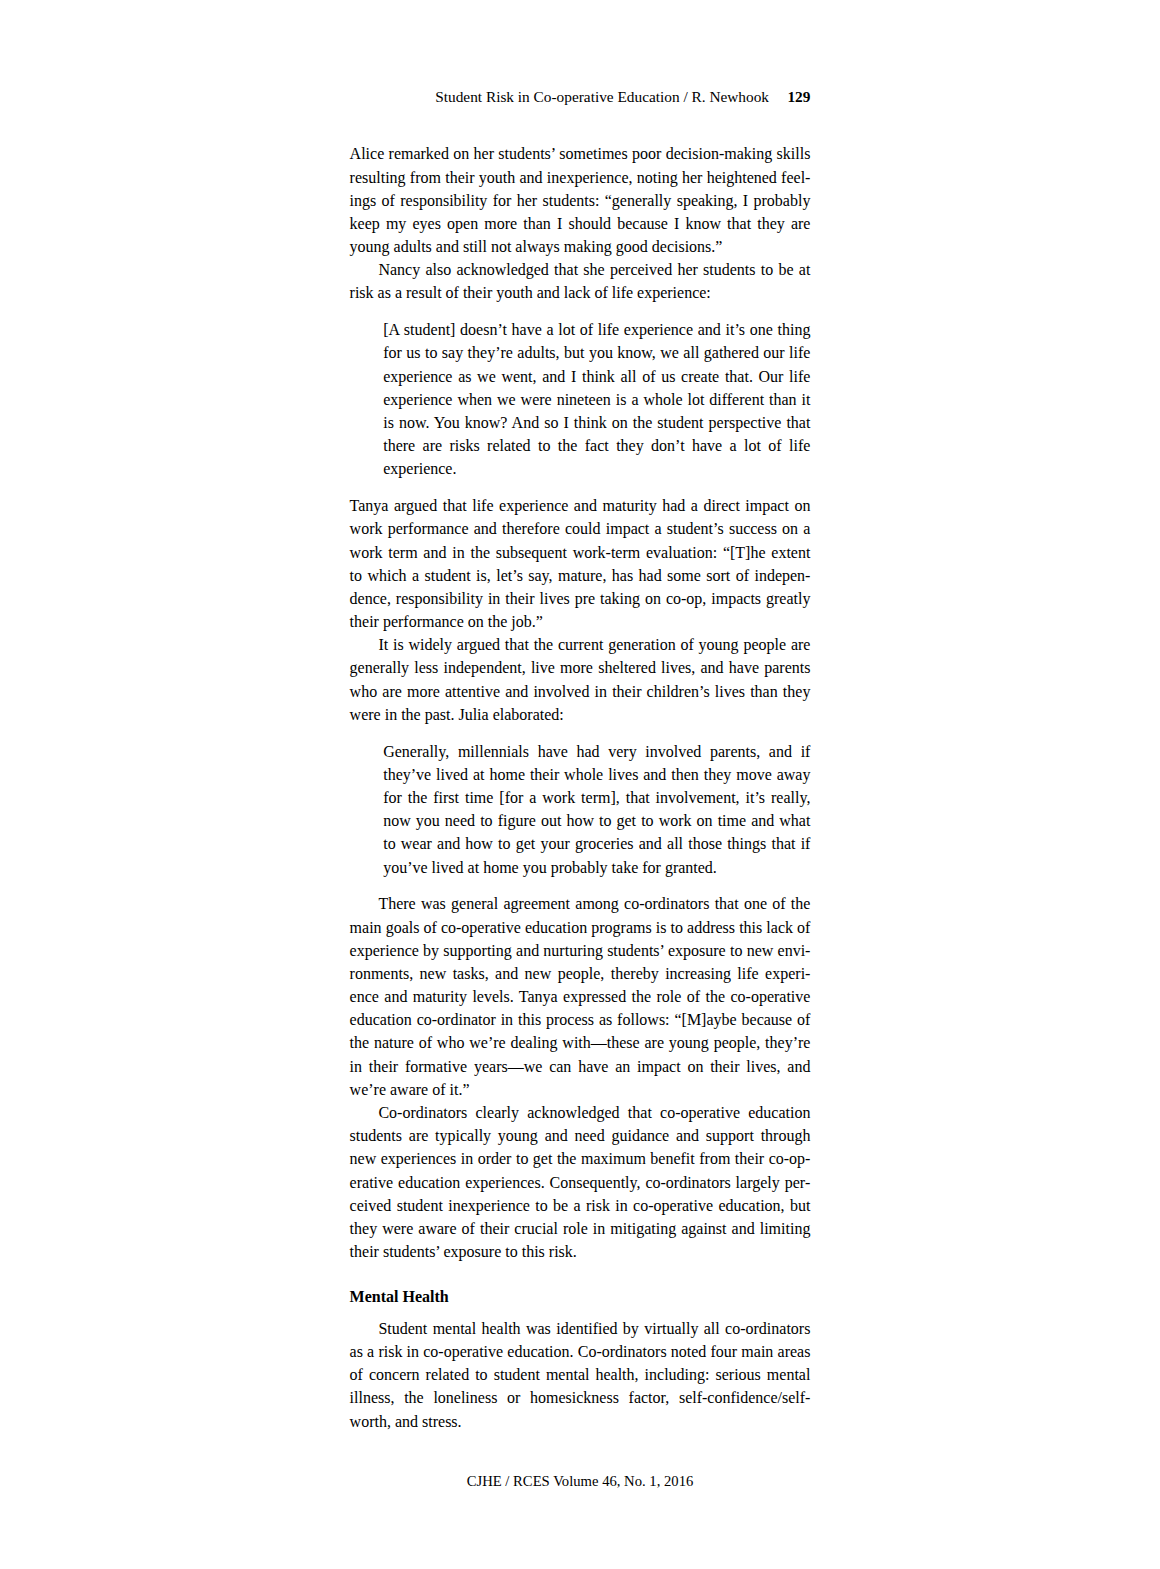Student Risk in Co-operative Education / R. Newhook129
Alice remarked on her students’ sometimes poor decision-making skills resulting from their youth and inexperience, noting her heightened feelings of responsibility for her students: “generally speaking, I probably keep my eyes open more than I should because I know that they are young adults and still not always making good decisions.”
Nancy also acknowledged that she perceived her students to be at risk as a result of their youth and lack of life experience:
[A student] doesn’t have a lot of life experience and it’s one thing for us to say they’re adults, but you know, we all gathered our life experience as we went, and I think all of us create that. Our life experience when we were nineteen is a whole lot different than it is now. You know? And so I think on the student perspective that there are risks related to the fact they don’t have a lot of life experience.
Tanya argued that life experience and maturity had a direct impact on work performance and therefore could impact a student’s success on a work term and in the subsequent work-term evaluation: “[T]he extent to which a student is, let’s say, mature, has had some sort of independence, responsibility in their lives pre taking on co-op, impacts greatly their performance on the job.”
It is widely argued that the current generation of young people are generally less independent, live more sheltered lives, and have parents who are more attentive and involved in their children’s lives than they were in the past. Julia elaborated:
Generally, millennials have had very involved parents, and if they’ve lived at home their whole lives and then they move away for the first time [for a work term], that involvement, it’s really, now you need to figure out how to get to work on time and what to wear and how to get your groceries and all those things that if you’ve lived at home you probably take for granted.
There was general agreement among co-ordinators that one of the main goals of co-operative education programs is to address this lack of experience by supporting and nurturing students’ exposure to new environments, new tasks, and new people, thereby increasing life experience and maturity levels. Tanya expressed the role of the co-operative education co-ordinator in this process as follows: “[M]aybe because of the nature of who we’re dealing with—these are young people, they’re in their formative years—we can have an impact on their lives, and we’re aware of it.”
Co-ordinators clearly acknowledged that co-operative education students are typically young and need guidance and support through new experiences in order to get the maximum benefit from their co-operative education experiences. Consequently, co-ordinators largely perceived student inexperience to be a risk in co-operative education, but they were aware of their crucial role in mitigating against and limiting their students’ exposure to this risk.
Mental Health
Student mental health was identified by virtually all co-ordinators as a risk in co-operative education. Co-ordinators noted four main areas of concern related to student mental health, including: serious mental illness, the loneliness or homesickness factor, self-confidence/self-worth, and stress.
CJHE / RCES Volume 46, No. 1, 2016